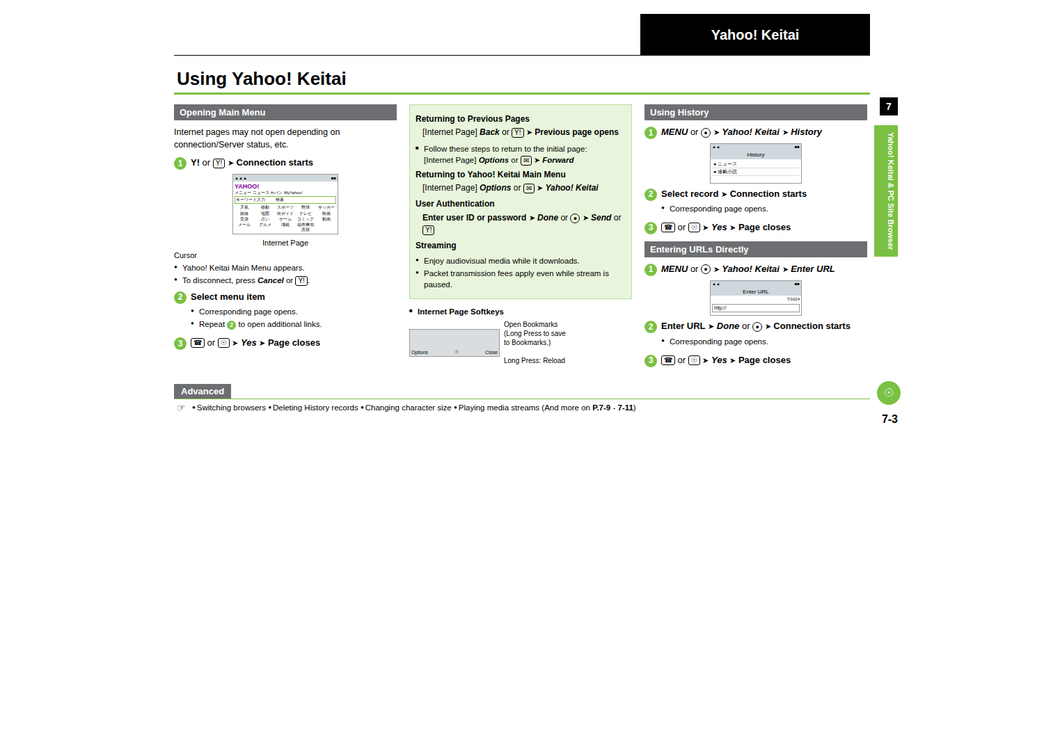Yahoo! Keitai
Using Yahoo! Keitai
Opening Main Menu
Internet pages may not open depending on connection/Server status, etc.
1
Y! or Y! ➤ Connection starts
▲▲▲■■
YAHOO!
メニュー ニュース カバン MyYahoo!
キーワード入力 検索
天気
移動
スポーツ
野球
サッカー
路線
地図
街ガイド
テレビ
映画
音楽
占い
ゲーム
コミック
動画
メール
グルメ
壊紙
福布県知恵袋
Internet Page
Cursor
Yahoo! Keitai Main Menu appears.
To disconnect, press Cancel or Y!.
2
Select menu item
Corresponding page opens.
Repeat 2 to open additional links.
3
☎ or ☉ ➤ Yes ➤ Page closes
Returning to Previous Pages
[Internet Page] Back or Y! ➤ Previous page opens
Follow these steps to return to the initial page:
[Internet Page] Options or ✉ ➤ Forward
Returning to Yahoo! Keitai Main Menu
[Internet Page] Options or ✉ ➤ Yahoo! Keitai
User Authentication
Enter user ID or password ➤ Done or ● ➤ Send or Y!
Streaming
Enjoy audiovisual media while it downloads.
Packet transmission fees apply even while stream is paused.
Internet Page Softkeys
Options ☉ Close
Open Bookmarks
(Long Press to save
to Bookmarks.)
Long Press: Reload
Using History
1
MENU or ● ➤ Yahoo! Keitai ➤ History
▲▲■■
History
● ニュース
● 連載小説
2
Select record ➤ Connection starts
Corresponding page opens.
3
☎ or ☉ ➤ Yes ➤ Page closes
Entering URLs Directly
1
MENU or ● ➤ Yahoo! Keitai ➤ Enter URL
▲▲■■
Enter URL
7/1024
http://
2
Enter URL ➤ Done or ● ➤ Connection starts
Corresponding page opens.
3
☎ or ☉ ➤ Yes ➤ Page closes
Advanced
Switching browsers Deleting History records Changing character size Playing media streams (And more on P.7-9 - 7-11)
7
Yahoo! Keitai & PC Site Browser
☉
7-3